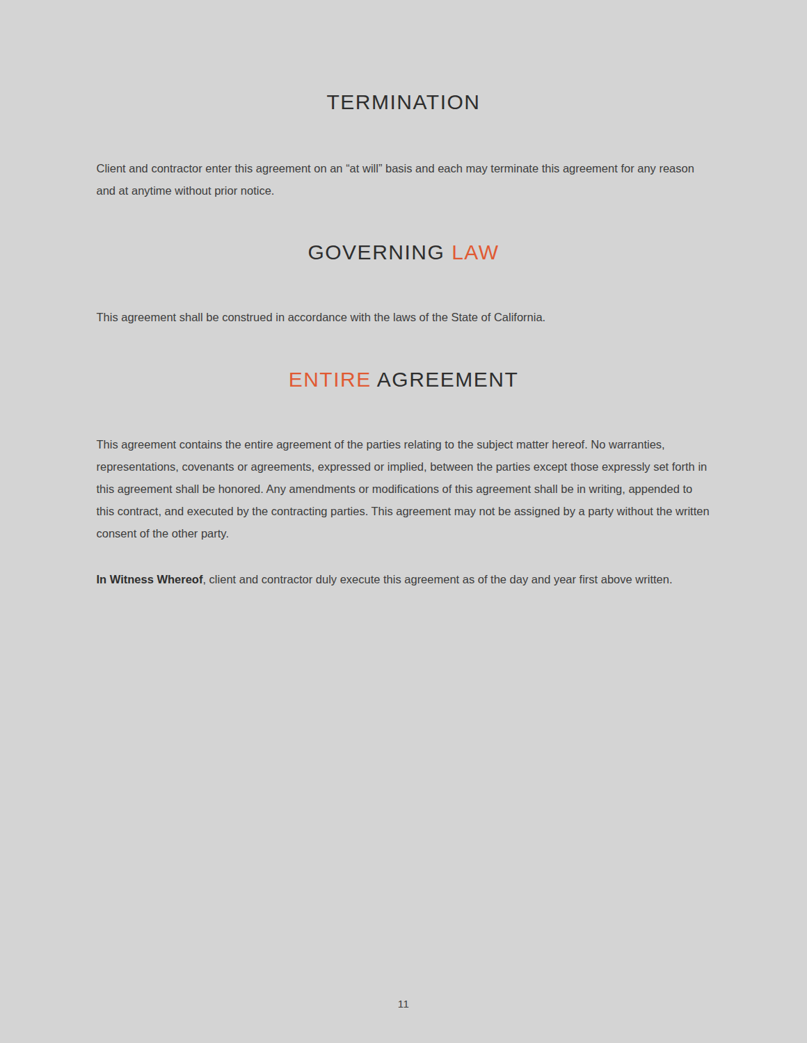TERMINATION
Client and contractor enter this agreement on an “at will” basis and each may terminate this agreement for any reason and at anytime without prior notice.
GOVERNING LAW
This agreement shall be construed in accordance with the laws of the State of California.
ENTIRE AGREEMENT
This agreement contains the entire agreement of the parties relating to the subject matter hereof. No warranties, representations, covenants or agreements, expressed or implied, between the parties except those expressly set forth in this agreement shall be honored. Any amendments or modifications of this agreement shall be in writing, appended to this contract, and executed by the contracting parties. This agreement may not be assigned by a party without the written consent of the other party.
In Witness Whereof, client and contractor duly execute this agreement as of the day and year first above written.
11